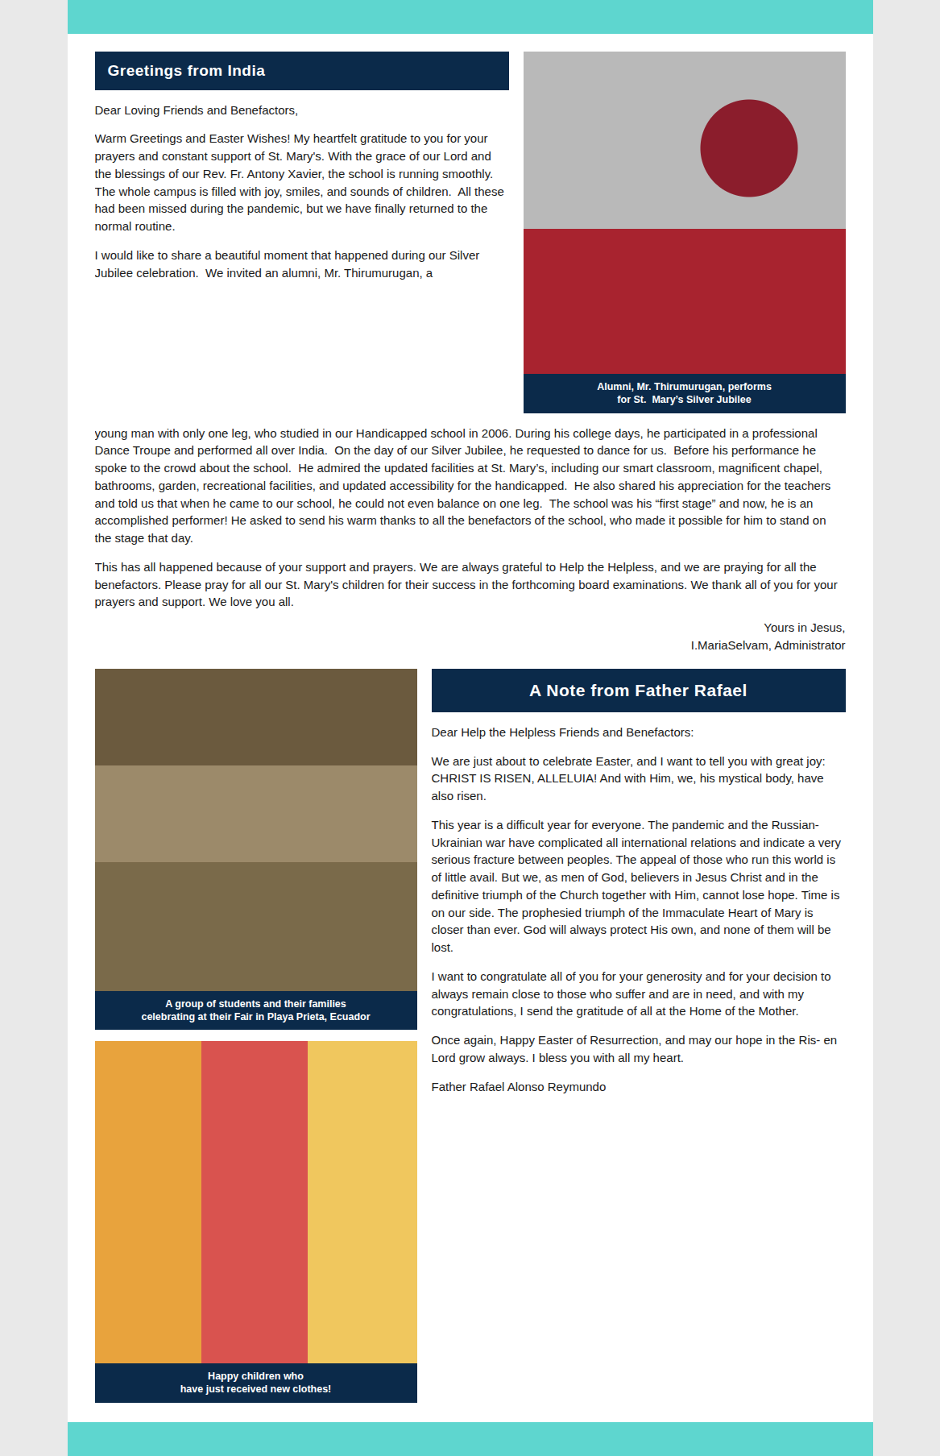Greetings from India
Dear Loving Friends and Benefactors,
Warm Greetings and Easter Wishes! My heartfelt gratitude to you for your prayers and constant support of St. Mary's. With the grace of our Lord and the blessings of our Rev. Fr. Antony Xavier, the school is running smoothly. The whole campus is filled with joy, smiles, and sounds of children. All these had been missed during the pandemic, but we have finally returned to the normal routine.
I would like to share a beautiful moment that happened during our Silver Jubilee celebration. We invited an alumni, Mr. Thirumurugan, a
Alumni, Mr. Thirumurugan, performs
for St. Mary’s Silver Jubilee
young man with only one leg, who studied in our Handicapped school in 2006. During his college days, he participated in a professional Dance Troupe and performed all over India. On the day of our Silver Jubilee, he requested to dance for us. Before his performance he spoke to the crowd about the school. He admired the updated facilities at St. Mary’s, including our smart classroom, magnificent chapel, bathrooms, garden, recreational facilities, and updated accessibility for the handicapped. He also shared his appreciation for the teachers and told us that when he came to our school, he could not even balance on one leg. The school was his “first stage” and now, he is an accomplished performer! He asked to send his warm thanks to all the benefactors of the school, who made it possible for him to stand on the stage that day.
This has all happened because of your support and prayers. We are always grateful to Help the Helpless, and we are praying for all the benefactors. Please pray for all our St. Mary's children for their success in the forthcoming board examinations. We thank all of you for your prayers and support. We love you all.
Yours in Jesus,
I.MariaSelvam, Administrator
A group of students and their families
celebrating at their Fair in Playa Prieta, Ecuador
Happy children who
have just received new clothes!
A Note from Father Rafael
Dear Help the Helpless Friends and Benefactors:
We are just about to celebrate Easter, and I want to tell you with great joy: CHRIST IS RISEN, ALLELUIA! And with Him, we, his mystical body, have also risen.
This year is a difficult year for everyone. The pandemic and the Russian-Ukrainian war have complicated all international relations and indicate a very serious fracture between peoples. The appeal of those who run this world is of little avail. But we, as men of God, believers in Jesus Christ and in the definitive triumph of the Church together with Him, cannot lose hope. Time is on our side. The prophesied triumph of the Immaculate Heart of Mary is closer than ever. God will always protect His own, and none of them will be lost.
I want to congratulate all of you for your generosity and for your decision to always remain close to those who suffer and are in need, and with my congratulations, I send the gratitude of all at the Home of the Mother.
Once again, Happy Easter of Resurrection, and may our hope in the Ris- en Lord grow always. I bless you with all my heart.
Father Rafael Alonso Reymundo